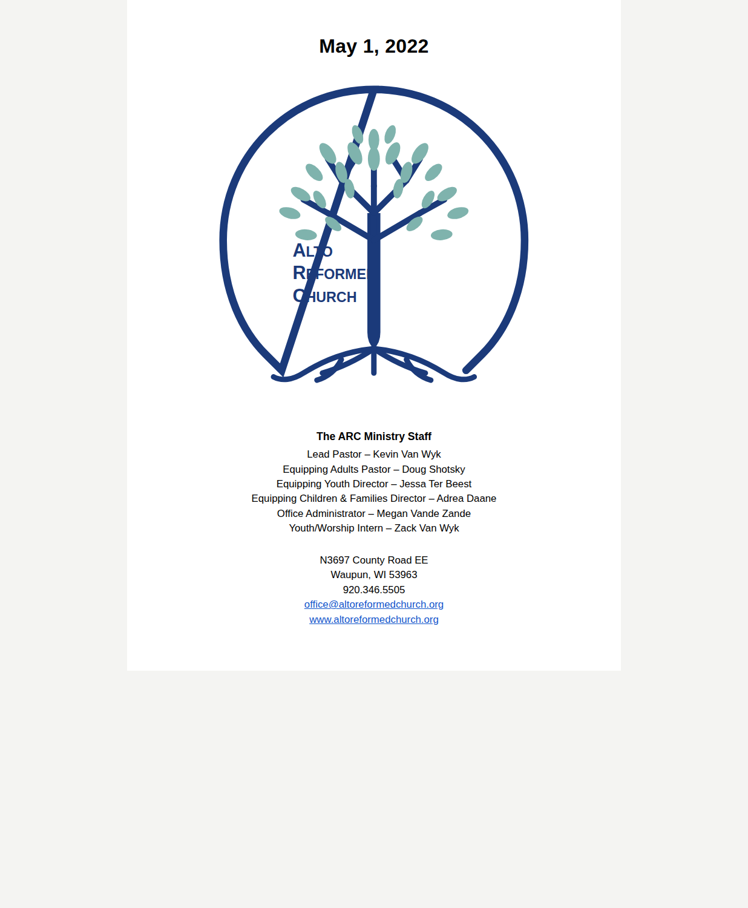May 1, 2022
Alto Reformed Church logo A stylized tree with teal leaves and dark blue trunk and roots inside an open circular outline, with the words Alto Reformed Church across the trunk. ALTO REFORMED CHURCH
Alto Reformed Church logo
The ARC Ministry Staff
Lead Pastor – Kevin Van Wyk
Equipping Adults Pastor – Doug Shotsky
Equipping Youth Director – Jessa Ter Beest
Equipping Children & Families Director – Adrea Daane
Office Administrator – Megan Vande Zande
Youth/Worship Intern – Zack Van Wyk
N3697 County Road EE
Waupun, WI 53963
920.346.5505
office@altoreformedchurch.org
www.altoreformedchurch.org